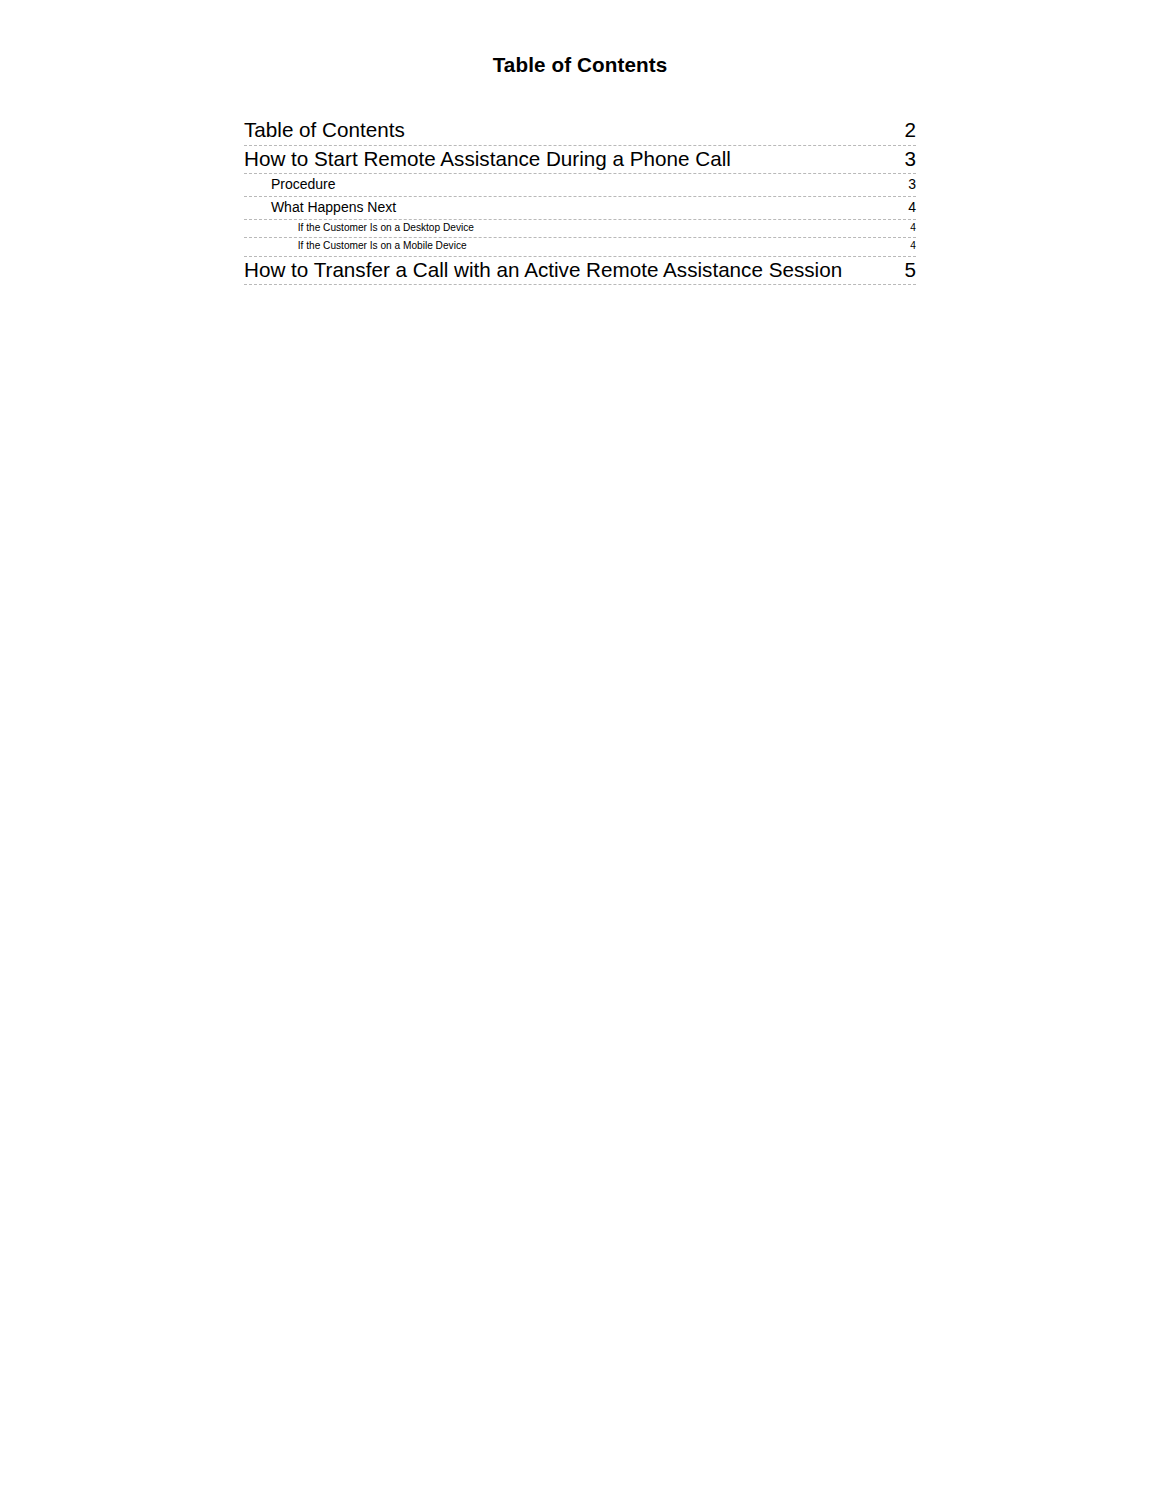Table of Contents
Table of Contents 2
How to Start Remote Assistance During a Phone Call 3
Procedure 3
What Happens Next 4
If the Customer Is on a Desktop Device 4
If the Customer Is on a Mobile Device 4
How to Transfer a Call with an Active Remote Assistance Session 5